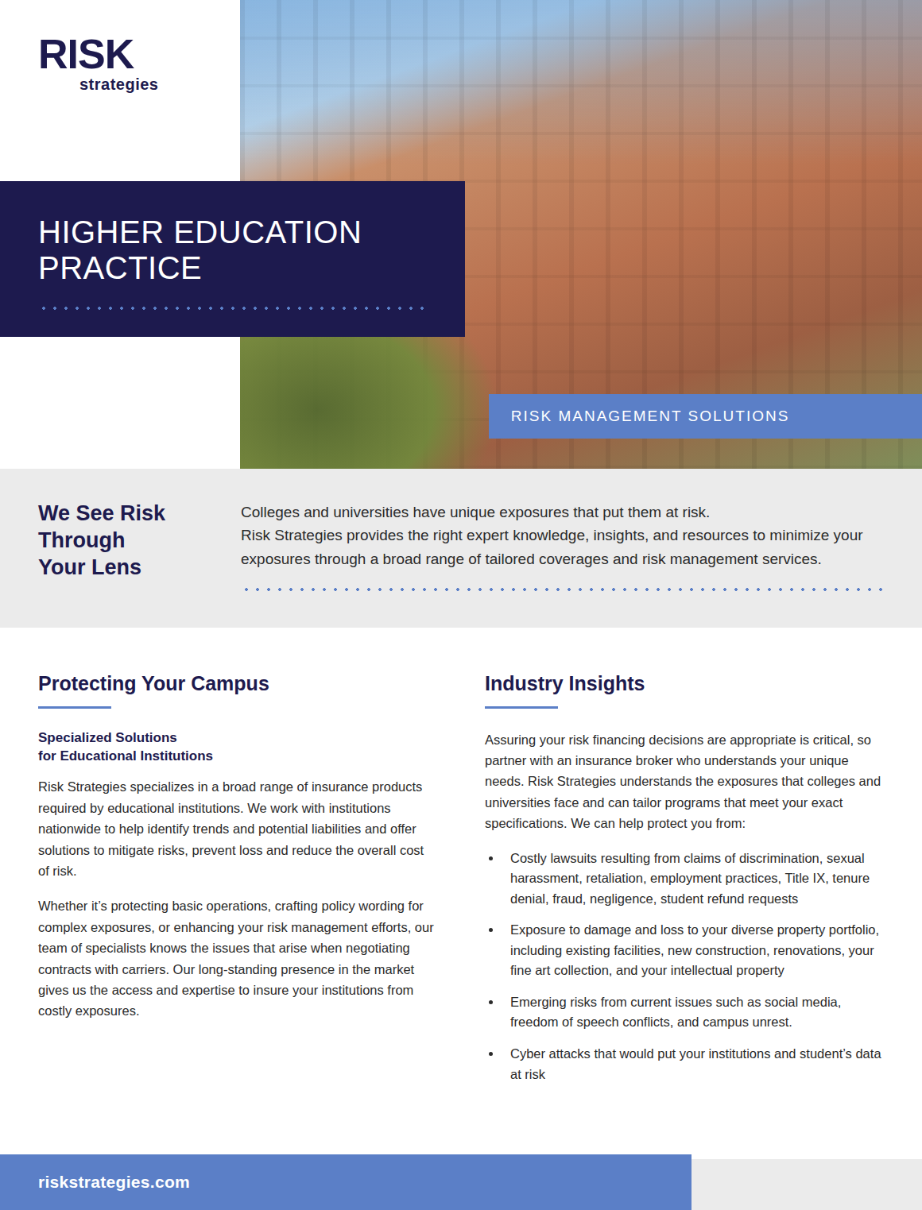RISK
strategies
Higher Education
Practice
RISK MANAGEMENT SOLUTIONS
We See Risk
Through
Your Lens
Colleges and universities have unique exposures that put them at risk.
Risk Strategies provides the right expert knowledge, insights, and resources to minimize your exposures through a broad range of tailored coverages and risk management services.
Protecting Your Campus
Specialized Solutions
for Educational Institutions
Risk Strategies specializes in a broad range of insurance products required by educational institutions. We work with institutions nationwide to help identify trends and potential liabilities and offer solutions to mitigate risks, prevent loss and reduce the overall cost of risk.
Whether it’s protecting basic operations, crafting policy wording for complex exposures, or enhancing your risk management efforts, our team of specialists knows the issues that arise when negotiating contracts with carriers. Our long-standing presence in the market gives us the access and expertise to insure your institutions from costly exposures.
Industry Insights
Assuring your risk financing decisions are appropriate is critical, so partner with an insurance broker who understands your unique needs. Risk Strategies understands the exposures that colleges and universities face and can tailor programs that meet your exact specifications. We can help protect you from:
Costly lawsuits resulting from claims of discrimination, sexual harassment, retaliation, employment practices, Title IX, tenure denial, fraud, negligence, student refund requests
Exposure to damage and loss to your diverse property portfolio, including existing facilities, new construction, renovations, your fine art collection, and your intellectual property
Emerging risks from current issues such as social media, freedom of speech conflicts, and campus unrest.
Cyber attacks that would put your institutions and student’s data at risk
riskstrategies.com